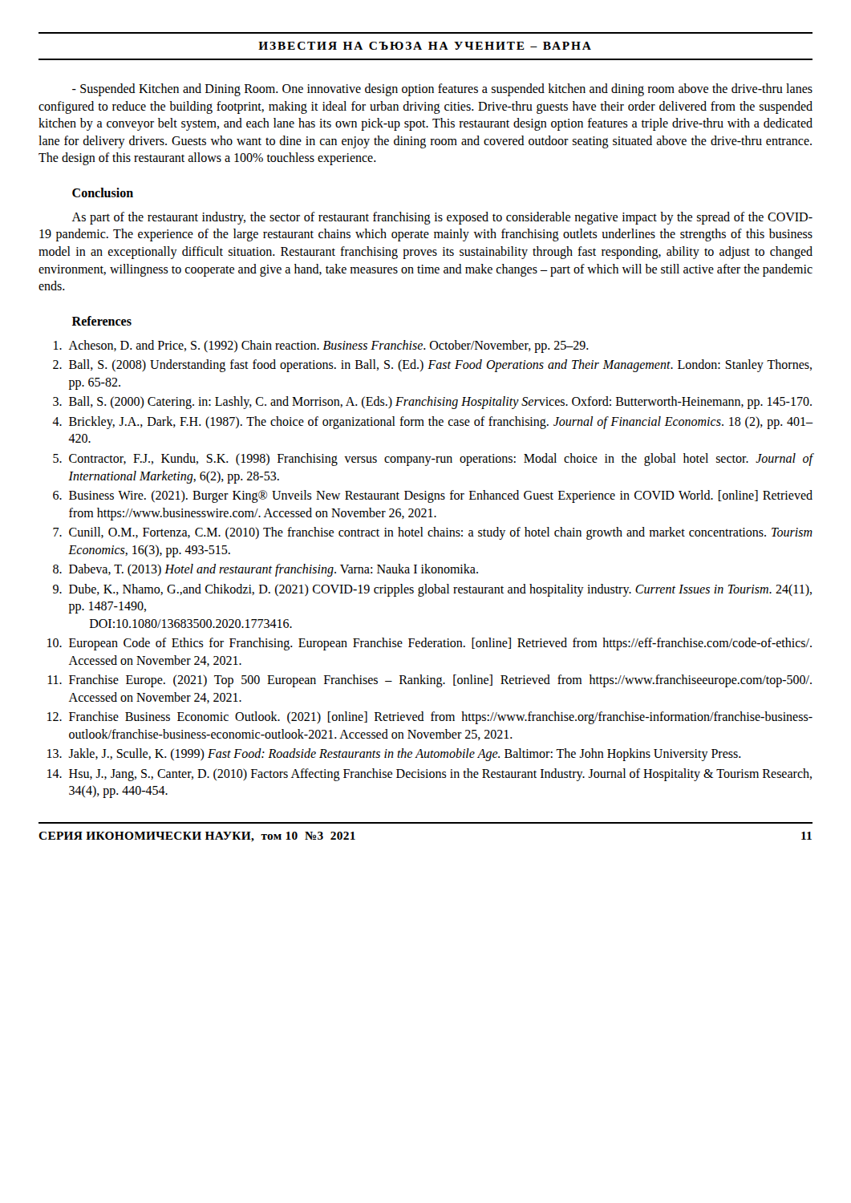ИЗВЕСТИЯ НА СЪЮЗА НА УЧЕНИТЕ – ВАРНА
- Suspended Kitchen and Dining Room. One innovative design option features a suspended kitchen and dining room above the drive-thru lanes configured to reduce the building footprint, making it ideal for urban driving cities. Drive-thru guests have their order delivered from the suspended kitchen by a conveyor belt system, and each lane has its own pick-up spot. This restaurant design option features a triple drive-thru with a dedicated lane for delivery drivers. Guests who want to dine in can enjoy the dining room and covered outdoor seating situated above the drive-thru entrance. The design of this restaurant allows a 100% touchless experience.
Conclusion
As part of the restaurant industry, the sector of restaurant franchising is exposed to considerable negative impact by the spread of the COVID-19 pandemic. The experience of the large restaurant chains which operate mainly with franchising outlets underlines the strengths of this business model in an exceptionally difficult situation. Restaurant franchising proves its sustainability through fast responding, ability to adjust to changed environment, willingness to cooperate and give a hand, take measures on time and make changes – part of which will be still active after the pandemic ends.
References
Acheson, D. and Price, S. (1992) Chain reaction. Business Franchise. October/November, pp. 25–29.
Ball, S. (2008) Understanding fast food operations. in Ball, S. (Ed.) Fast Food Operations and Their Management. London: Stanley Thornes, pp. 65-82.
Ball, S. (2000) Catering. in: Lashly, C. and Morrison, A. (Eds.) Franchising Hospitality Services. Oxford: Butterworth-Heinemann, pp. 145-170.
Brickley, J.A., Dark, F.H. (1987). The choice of organizational form the case of franchising. Journal of Financial Economics. 18 (2), pp. 401–420.
Contractor, F.J., Kundu, S.K. (1998) Franchising versus company-run operations: Modal choice in the global hotel sector. Journal of International Marketing, 6(2), pp. 28-53.
Business Wire. (2021). Burger King® Unveils New Restaurant Designs for Enhanced Guest Experience in COVID World. [online] Retrieved from https://www.businesswire.com/. Accessed on November 26, 2021.
Cunill, O.M., Fortenza, C.M. (2010) The franchise contract in hotel chains: a study of hotel chain growth and market concentrations. Tourism Economics, 16(3), pp. 493-515.
Dabeva, T. (2013) Hotel and restaurant franchising. Varna: Nauka I ikonomika.
Dube, K., Nhamo, G.,and Chikodzi, D. (2021) COVID-19 cripples global restaurant and hospitality industry. Current Issues in Tourism. 24(11), pp. 1487-1490,
DOI:10.1080/13683500.2020.1773416.
European Code of Ethics for Franchising. European Franchise Federation. [online] Retrieved from https://eff-franchise.com/code-of-ethics/. Accessed on November 24, 2021.
Franchise Europe. (2021) Top 500 European Franchises – Ranking. [online] Retrieved from https://www.franchiseeurope.com/top-500/. Accessed on November 24, 2021.
Franchise Business Economic Outlook. (2021) [online] Retrieved from https://www.franchise.org/franchise-information/franchise-business-outlook/franchise-business-economic-outlook-2021. Accessed on November 25, 2021.
Jakle, J., Sculle, K. (1999) Fast Food: Roadside Restaurants in the Automobile Age. Baltimor: The John Hopkins University Press.
Hsu, J., Jang, S., Canter, D. (2010) Factors Affecting Franchise Decisions in the Restaurant Industry. Journal of Hospitality & Tourism Research, 34(4), pp. 440-454.
СЕРИЯ ИКОНОМИЧЕСКИ НАУКИ, том 10 №3 2021 11